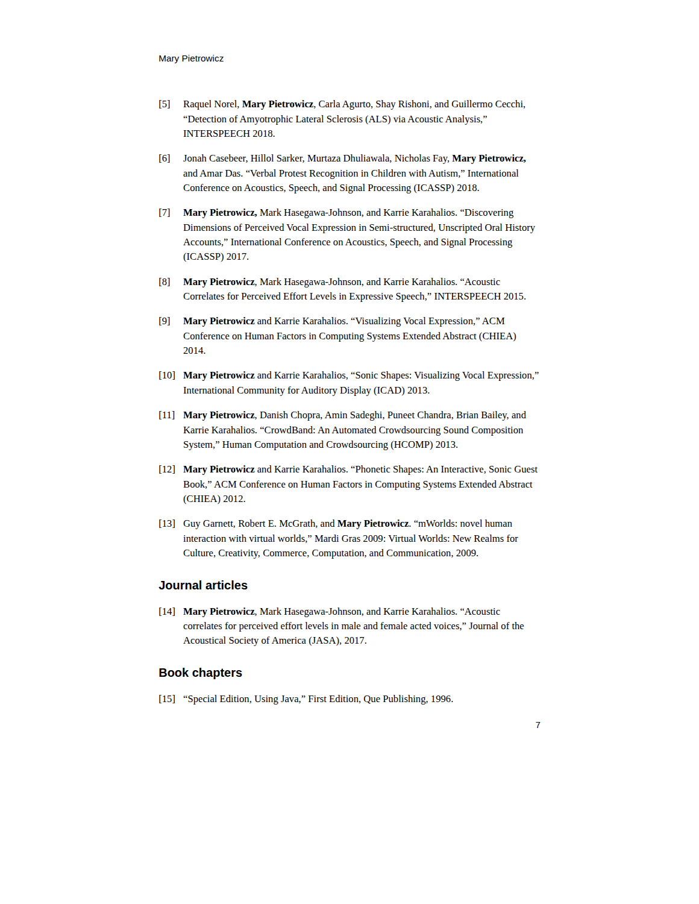Mary Pietrowicz
[5] Raquel Norel, Mary Pietrowicz, Carla Agurto, Shay Rishoni, and Guillermo Cecchi, “Detection of Amyotrophic Lateral Sclerosis (ALS) via Acoustic Analysis,” INTERSPEECH 2018.
[6] Jonah Casebeer, Hillol Sarker, Murtaza Dhuliawala, Nicholas Fay, Mary Pietrowicz, and Amar Das. “Verbal Protest Recognition in Children with Autism,” International Conference on Acoustics, Speech, and Signal Processing (ICASSP) 2018.
[7] Mary Pietrowicz, Mark Hasegawa-Johnson, and Karrie Karahalios. “Discovering Dimensions of Perceived Vocal Expression in Semi-structured, Unscripted Oral History Accounts,” International Conference on Acoustics, Speech, and Signal Processing (ICASSP) 2017.
[8] Mary Pietrowicz, Mark Hasegawa-Johnson, and Karrie Karahalios. “Acoustic Correlates for Perceived Effort Levels in Expressive Speech,” INTERSPEECH 2015.
[9] Mary Pietrowicz and Karrie Karahalios. “Visualizing Vocal Expression,” ACM Conference on Human Factors in Computing Systems Extended Abstract (CHIEA) 2014.
[10] Mary Pietrowicz and Karrie Karahalios, “Sonic Shapes: Visualizing Vocal Expression,” International Community for Auditory Display (ICAD) 2013.
[11] Mary Pietrowicz, Danish Chopra, Amin Sadeghi, Puneet Chandra, Brian Bailey, and Karrie Karahalios. “CrowdBand: An Automated Crowdsourcing Sound Composition System,” Human Computation and Crowdsourcing (HCOMP) 2013.
[12] Mary Pietrowicz and Karrie Karahalios. “Phonetic Shapes: An Interactive, Sonic Guest Book,” ACM Conference on Human Factors in Computing Systems Extended Abstract (CHIEA) 2012.
[13] Guy Garnett, Robert E. McGrath, and Mary Pietrowicz. “mWorlds: novel human interaction with virtual worlds,” Mardi Gras 2009: Virtual Worlds: New Realms for Culture, Creativity, Commerce, Computation, and Communication, 2009.
Journal articles
[14] Mary Pietrowicz, Mark Hasegawa-Johnson, and Karrie Karahalios. “Acoustic correlates for perceived effort levels in male and female acted voices,” Journal of the Acoustical Society of America (JASA), 2017.
Book chapters
[15]“Special Edition, Using Java,” First Edition, Que Publishing, 1996.
7